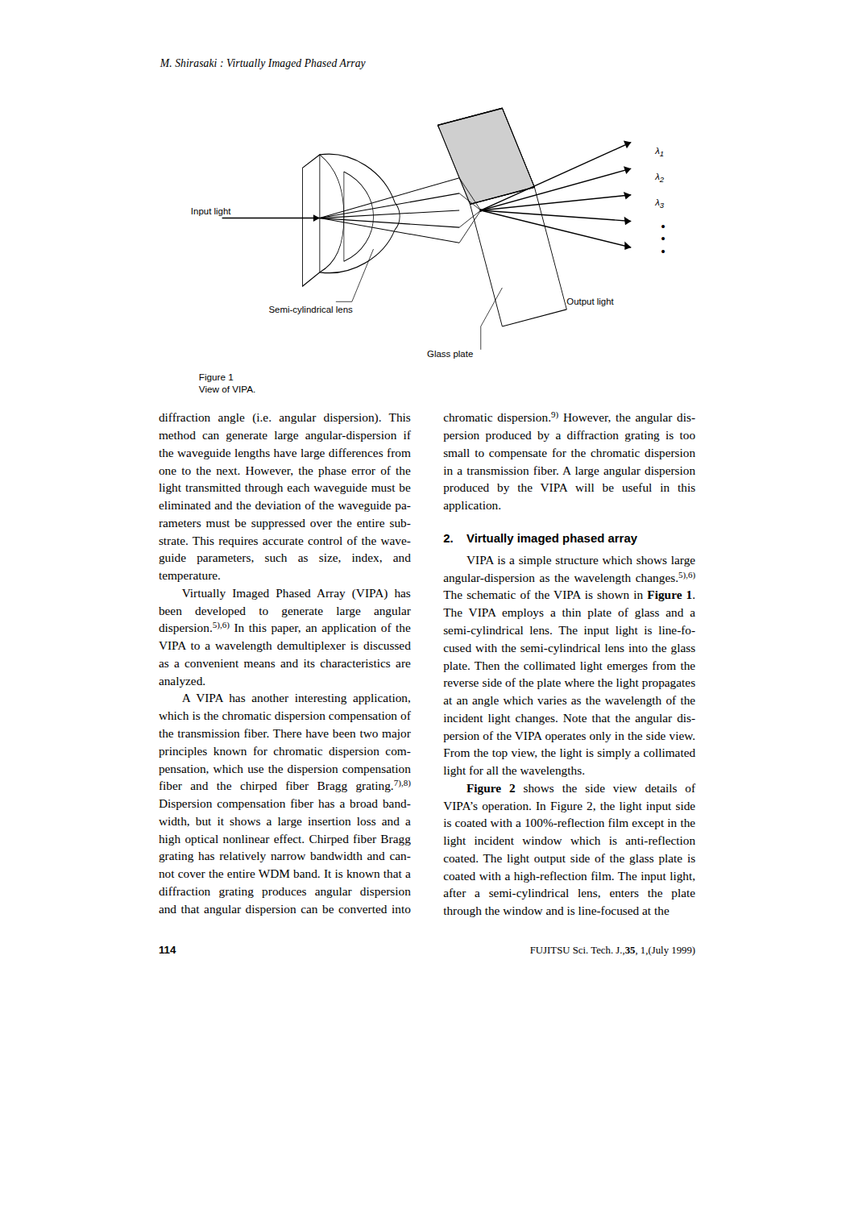M. Shirasaki : Virtually Imaged Phased Array
Input light
Semi-cylindrical lens
Glass plate
Output light
λ1
λ2
λ3
•
•
•
Figure 1
View of VIPA.
diffraction angle (i.e. angular dispersion). This method can generate large angular-dispersion if the waveguide lengths have large differences from one to the next. However, the phase error of the light transmitted through each waveguide must be eliminated and the deviation of the waveguide parameters must be suppressed over the entire substrate. This requires accurate control of the waveguide parameters, such as size, index, and temperature.
Virtually Imaged Phased Array (VIPA) has been developed to generate large angular dispersion.5),6) In this paper, an application of the VIPA to a wavelength demultiplexer is discussed as a convenient means and its characteristics are analyzed.
A VIPA has another interesting application, which is the chromatic dispersion compensation of the transmission fiber. There have been two major principles known for chromatic dispersion compensation, which use the dispersion compensation fiber and the chirped fiber Bragg grating.7),8) Dispersion compensation fiber has a broad bandwidth, but it shows a large insertion loss and a high optical nonlinear effect. Chirped fiber Bragg grating has relatively narrow bandwidth and cannot cover the entire WDM band. It is known that a diffraction grating produces angular dispersion and that angular dispersion can be converted into chromatic dispersion.9) However, the angular dispersion produced by a diffraction grating is too small to compensate for the chromatic dispersion in a transmission fiber. A large angular dispersion produced by the VIPA will be useful in this application.
2. Virtually imaged phased array
VIPA is a simple structure which shows large angular-dispersion as the wavelength changes.5),6) The schematic of the VIPA is shown in Figure 1. The VIPA employs a thin plate of glass and a semi-cylindrical lens. The input light is line-focused with the semi-cylindrical lens into the glass plate. Then the collimated light emerges from the reverse side of the plate where the light propagates at an angle which varies as the wavelength of the incident light changes. Note that the angular dispersion of the VIPA operates only in the side view. From the top view, the light is simply a collimated light for all the wavelengths.
Figure 2 shows the side view details of VIPA’s operation. In Figure 2, the light input side is coated with a 100%-reflection film except in the light incident window which is anti-reflection coated. The light output side of the glass plate is coated with a high-reflection film. The input light, after a semi-cylindrical lens, enters the plate through the window and is line-focused at the
114
FUJITSU Sci. Tech. J.,35, 1,(July 1999)